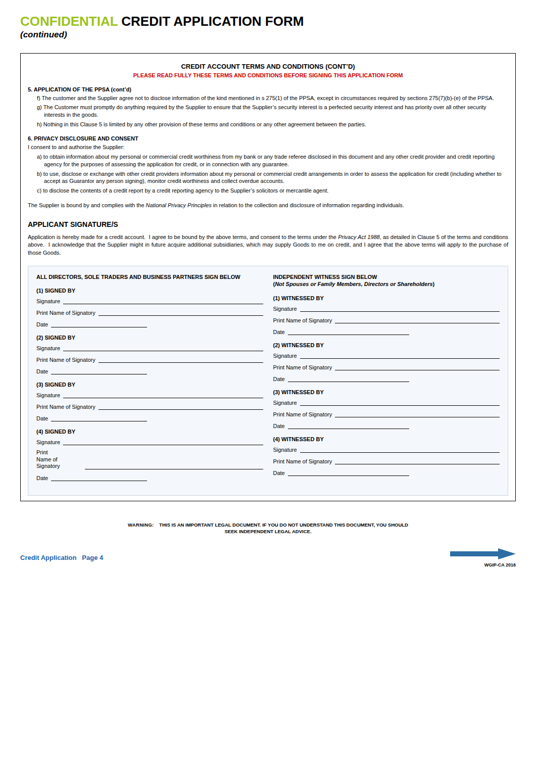CONFIDENTIAL CREDIT APPLICATION FORM
(continued)
CREDIT ACCOUNT TERMS AND CONDITIONS (CONT’D)
PLEASE READ FULLY THESE TERMS AND CONDITIONS BEFORE SIGNING THIS APPLICATION FORM
5. APPLICATION OF THE PPSA (cont’d)
f) The customer and the Supplier agree not to disclose information of the kind mentioned in s 275(1) of the PPSA, except in circumstances required by sections 275(7)(b)-(e) of the PPSA.
g) The Customer must promptly do anything required by the Supplier to ensure that the Supplier’s security interest is a perfected security interest and has priority over all other security interests in the goods.
h) Nothing in this Clause 5 is limited by any other provision of these terms and conditions or any other agreement between the parties.
6. PRIVACY DISCLOSURE AND CONSENT
I consent to and authorise the Supplier:
a) to obtain information about my personal or commercial credit worthiness from my bank or any trade referee disclosed in this document and any other credit provider and credit reporting agency for the purposes of assessing the application for credit, or in connection with any guarantee.
b) to use, disclose or exchange with other credit providers information about my personal or commercial credit arrangements in order to assess the application for credit (including whether to accept as Guarantor any person signing), monitor credit worthiness and collect overdue accounts.
c) to disclose the contents of a credit report by a credit reporting agency to the Supplier’s solicitors or mercantile agent.
The Supplier is bound by and complies with the National Privacy Principles in relation to the collection and disclosure of information regarding individuals.
APPLICANT SIGNATURE/S
Application is hereby made for a credit account. I agree to be bound by the above terms, and consent to the terms under the Privacy Act 1988, as detailed in Clause 5 of the terms and conditions above. I acknowledge that the Supplier might in future acquire additional subsidiaries, which may supply Goods to me on credit, and I agree that the above terms will apply to the purchase of those Goods.
ALL DIRECTORS, SOLE TRADERS AND BUSINESS PARTNERS SIGN BELOW
(1) SIGNED BY
Signature
Print Name of Signatory
Date
(2) SIGNED BY
Signature
Print Name of Signatory
Date
(3) SIGNED BY
Signature
Print Name of Signatory
Date
(4) SIGNED BY
Signature
Print
Name of Signatory
Date
INDEPENDENT WITNESS SIGN BELOW
(Not Spouses or Family Members, Directors or Shareholders)
(1) WITNESSED BY
Signature
Print Name of Signatory
Date
(2) WITNESSED BY
Signature
Print Name of Signatory
Date
(3) WITNESSED BY
Signature
Print Name of Signatory
Date
(4) WITNESSED BY
Signature
Print Name of Signatory
Date
WARNING: THIS IS AN IMPORTANT LEGAL DOCUMENT. IF YOU DO NOT UNDERSTAND THIS DOCUMENT, YOU SHOULD
SEEK INDEPENDENT LEGAL ADVICE.
Credit Application Page 4
WGIP-CA 2016